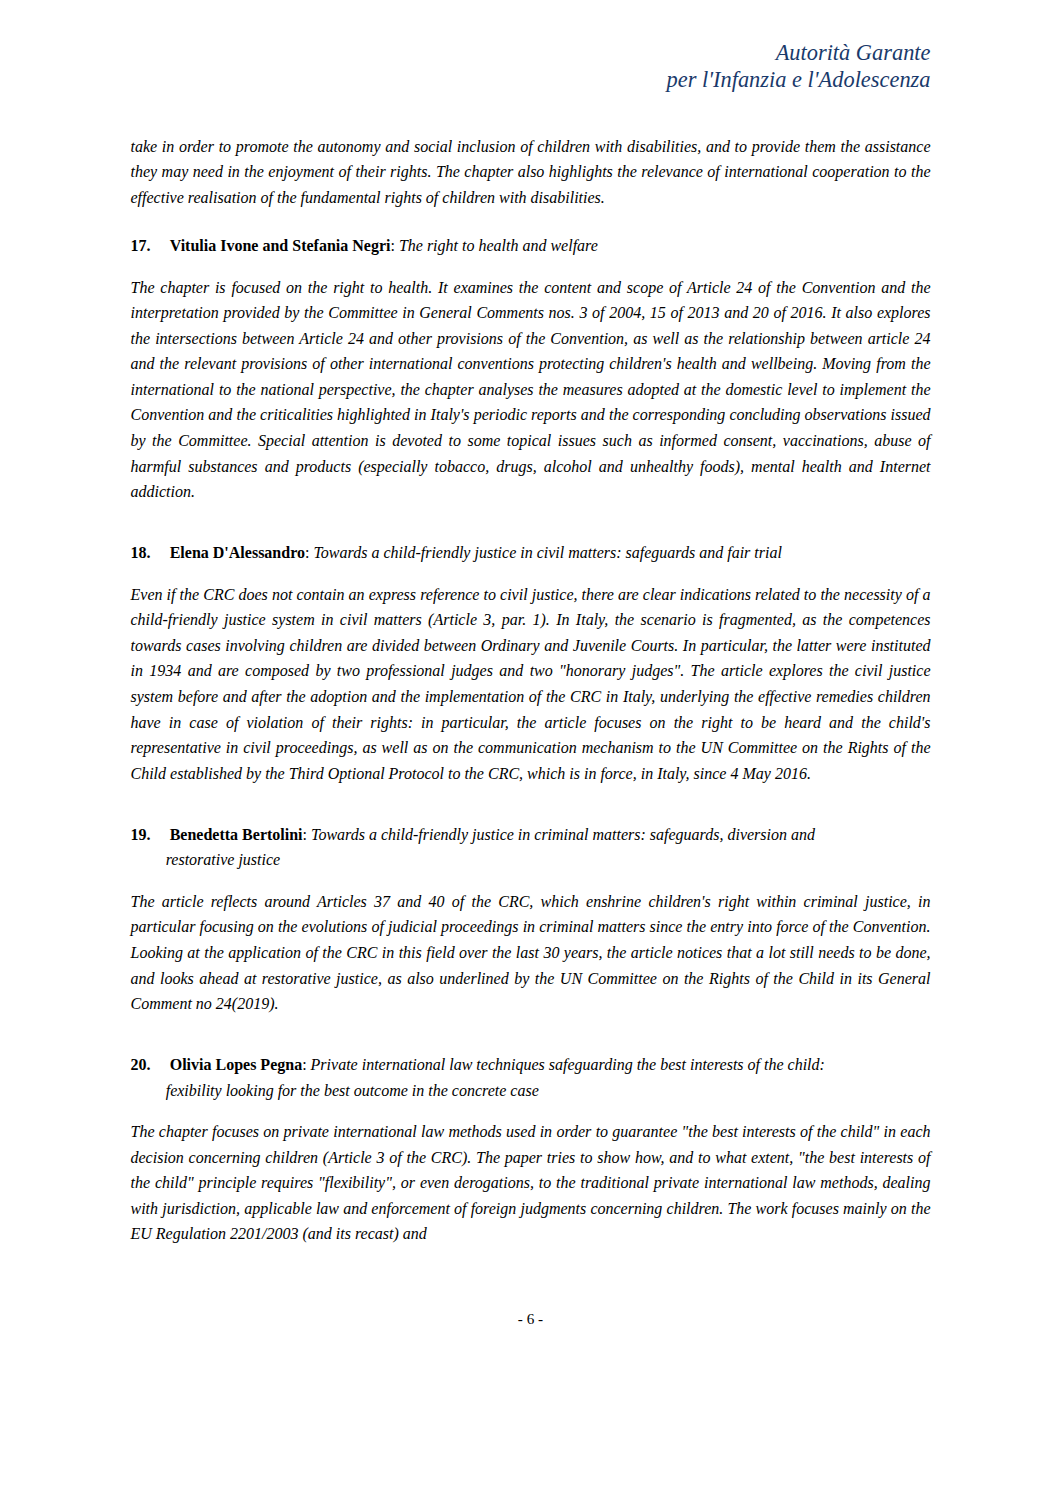Autorità Garante
per l'Infanzia e l'Adolescenza
take in order to promote the autonomy and social inclusion of children with disabilities, and to provide them the assistance they may need in the enjoyment of their rights. The chapter also highlights the relevance of international cooperation to the effective realisation of the fundamental rights of children with disabilities.
17. Vitulia Ivone and Stefania Negri: The right to health and welfare
The chapter is focused on the right to health. It examines the content and scope of Article 24 of the Convention and the interpretation provided by the Committee in General Comments nos. 3 of 2004, 15 of 2013 and 20 of 2016. It also explores the intersections between Article 24 and other provisions of the Convention, as well as the relationship between article 24 and the relevant provisions of other international conventions protecting children's health and wellbeing. Moving from the international to the national perspective, the chapter analyses the measures adopted at the domestic level to implement the Convention and the criticalities highlighted in Italy's periodic reports and the corresponding concluding observations issued by the Committee. Special attention is devoted to some topical issues such as informed consent, vaccinations, abuse of harmful substances and products (especially tobacco, drugs, alcohol and unhealthy foods), mental health and Internet addiction.
18. Elena D'Alessandro: Towards a child-friendly justice in civil matters: safeguards and fair trial
Even if the CRC does not contain an express reference to civil justice, there are clear indications related to the necessity of a child-friendly justice system in civil matters (Article 3, par. 1). In Italy, the scenario is fragmented, as the competences towards cases involving children are divided between Ordinary and Juvenile Courts. In particular, the latter were instituted in 1934 and are composed by two professional judges and two "honorary judges". The article explores the civil justice system before and after the adoption and the implementation of the CRC in Italy, underlying the effective remedies children have in case of violation of their rights: in particular, the article focuses on the right to be heard and the child's representative in civil proceedings, as well as on the communication mechanism to the UN Committee on the Rights of the Child established by the Third Optional Protocol to the CRC, which is in force, in Italy, since 4 May 2016.
19. Benedetta Bertolini: Towards a child-friendly justice in criminal matters: safeguards, diversion and
restorative justice
The article reflects around Articles 37 and 40 of the CRC, which enshrine children's right within criminal justice, in particular focusing on the evolutions of judicial proceedings in criminal matters since the entry into force of the Convention. Looking at the application of the CRC in this field over the last 30 years, the article notices that a lot still needs to be done, and looks ahead at restorative justice, as also underlined by the UN Committee on the Rights of the Child in its General Comment no 24(2019).
20. Olivia Lopes Pegna: Private international law techniques safeguarding the best interests of the child:
fexibility looking for the best outcome in the concrete case
The chapter focuses on private international law methods used in order to guarantee "the best interests of the child" in each decision concerning children (Article 3 of the CRC). The paper tries to show how, and to what extent, "the best interests of the child" principle requires "flexibility", or even derogations, to the traditional private international law methods, dealing with jurisdiction, applicable law and enforcement of foreign judgments concerning children. The work focuses mainly on the EU Regulation 2201/2003 (and its recast) and
- 6 -